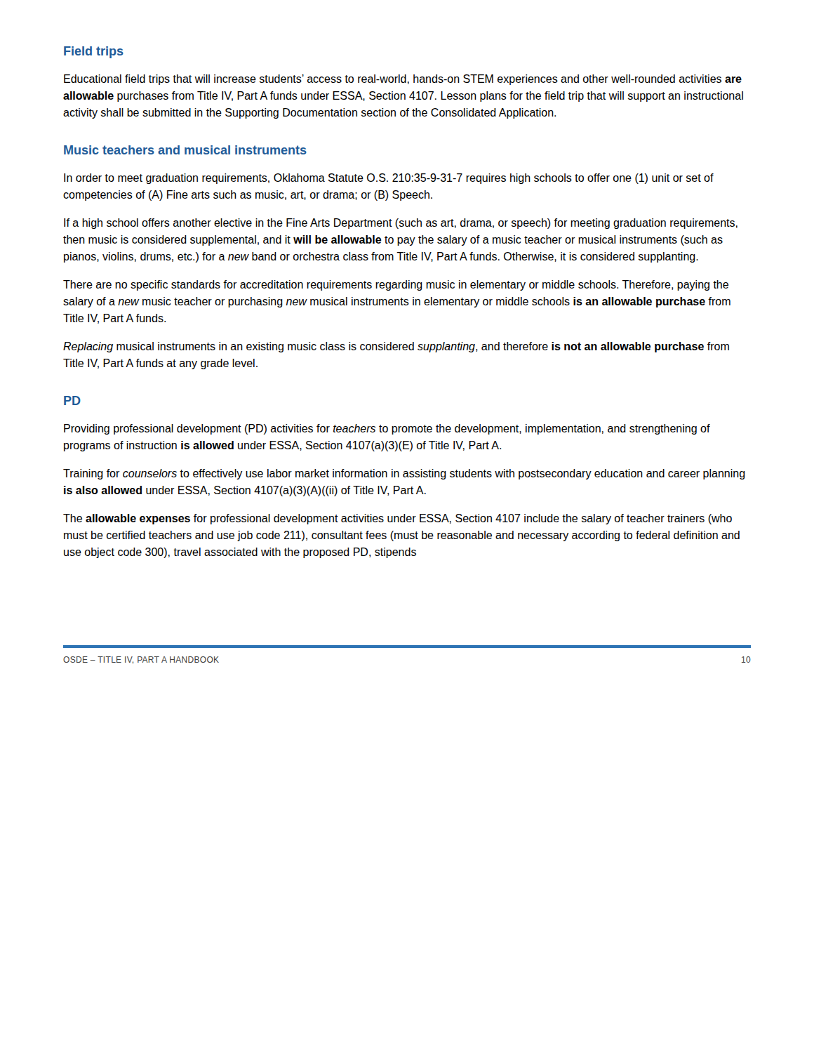Field trips
Educational field trips that will increase students’ access to real-world, hands-on STEM experiences and other well-rounded activities are allowable purchases from Title IV, Part A funds under ESSA, Section 4107. Lesson plans for the field trip that will support an instructional activity shall be submitted in the Supporting Documentation section of the Consolidated Application.
Music teachers and musical instruments
In order to meet graduation requirements, Oklahoma Statute O.S. 210:35-9-31-7 requires high schools to offer one (1) unit or set of competencies of (A) Fine arts such as music, art, or drama; or (B) Speech.
If a high school offers another elective in the Fine Arts Department (such as art, drama, or speech) for meeting graduation requirements, then music is considered supplemental, and it will be allowable to pay the salary of a music teacher or musical instruments (such as pianos, violins, drums, etc.) for a new band or orchestra class from Title IV, Part A funds. Otherwise, it is considered supplanting.
There are no specific standards for accreditation requirements regarding music in elementary or middle schools. Therefore, paying the salary of a new music teacher or purchasing new musical instruments in elementary or middle schools is an allowable purchase from Title IV, Part A funds.
Replacing musical instruments in an existing music class is considered supplanting, and therefore is not an allowable purchase from Title IV, Part A funds at any grade level.
PD
Providing professional development (PD) activities for teachers to promote the development, implementation, and strengthening of programs of instruction is allowed under ESSA, Section 4107(a)(3)(E) of Title IV, Part A.
Training for counselors to effectively use labor market information in assisting students with postsecondary education and career planning is also allowed under ESSA, Section 4107(a)(3)(A)((ii) of Title IV, Part A.
The allowable expenses for professional development activities under ESSA, Section 4107 include the salary of teacher trainers (who must be certified teachers and use job code 211), consultant fees (must be reasonable and necessary according to federal definition and use object code 300), travel associated with the proposed PD, stipends
OSDE – TITLE IV, PART A HANDBOOK 10